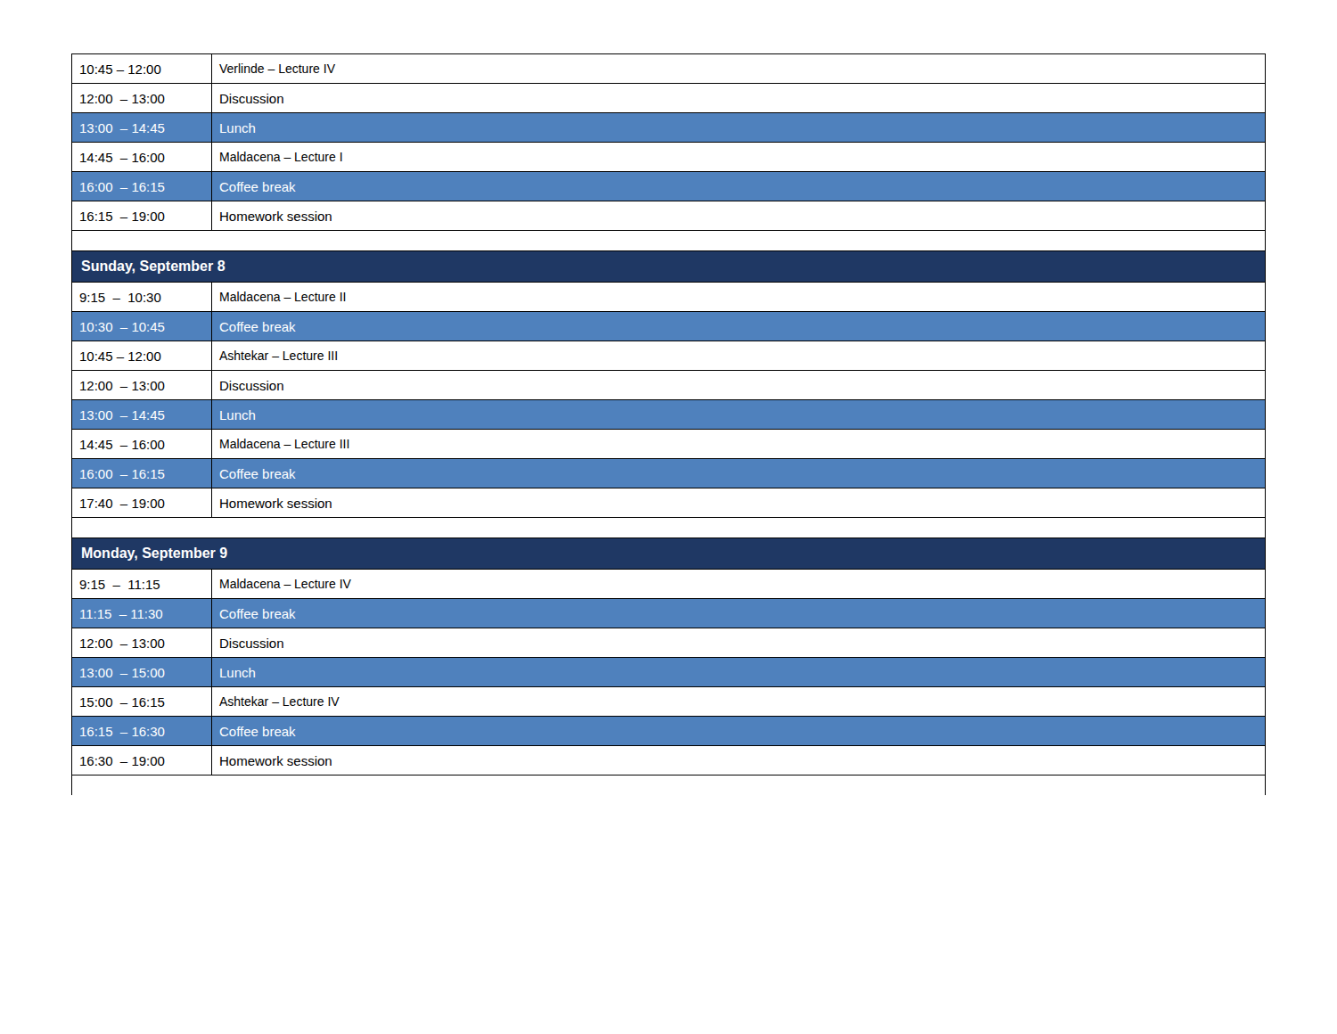| 10:45 – 12:00 | Verlinde – Lecture IV |
| 12:00 – 13:00 | Discussion |
| 13:00 – 14:45 | Lunch |
| 14:45 – 16:00 | Maldacena – Lecture I |
| 16:00 – 16:15 | Coffee break |
| 16:15 – 19:00 | Homework session |
| Sunday, September 8 |
| 9:15 – 10:30 | Maldacena – Lecture II |
| 10:30 – 10:45 | Coffee break |
| 10:45 – 12:00 | Ashtekar – Lecture III |
| 12:00 – 13:00 | Discussion |
| 13:00 – 14:45 | Lunch |
| 14:45 – 16:00 | Maldacena – Lecture III |
| 16:00 – 16:15 | Coffee break |
| 17:40 – 19:00 | Homework session |
| Monday, September 9 |
| 9:15 – 11:15 | Maldacena – Lecture IV |
| 11:15 – 11:30 | Coffee break |
| 12:00 – 13:00 | Discussion |
| 13:00 – 15:00 | Lunch |
| 15:00 – 16:15 | Ashtekar – Lecture IV |
| 16:15 – 16:30 | Coffee break |
| 16:30 – 19:00 | Homework session |